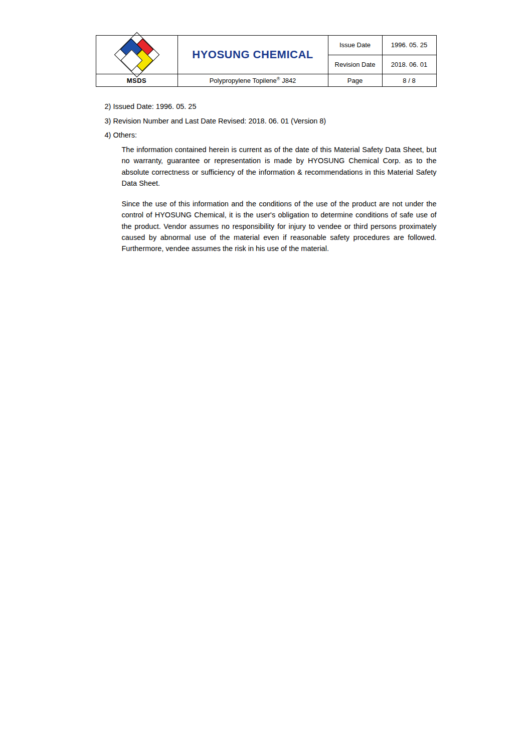| | HYOSUNG CHEMICAL | Issue Date | 1996. 05. 25 |
| Revision Date | 2018. 06. 01 |
| MSDS | Polypropylene Topilene ® J842 | Page | 8 / 8 |
2) Issued Date: 1996. 05. 25
3) Revision Number and Last Date Revised: 2018. 06. 01 (Version 8)
4) Others:
The information contained herein is current as of the date of this Material Safety Data Sheet, but no warranty, guarantee or representation is made by HYOSUNG Chemical Corp. as to the absolute correctness or sufficiency of the information & recommendations in this Material Safety Data Sheet.
Since the use of this information and the conditions of the use of the product are not under the control of HYOSUNG Chemical, it is the user's obligation to determine conditions of safe use of the product. Vendor assumes no responsibility for injury to vendee or third persons proximately caused by abnormal use of the material even if reasonable safety procedures are followed. Furthermore, vendee assumes the risk in his use of the material.